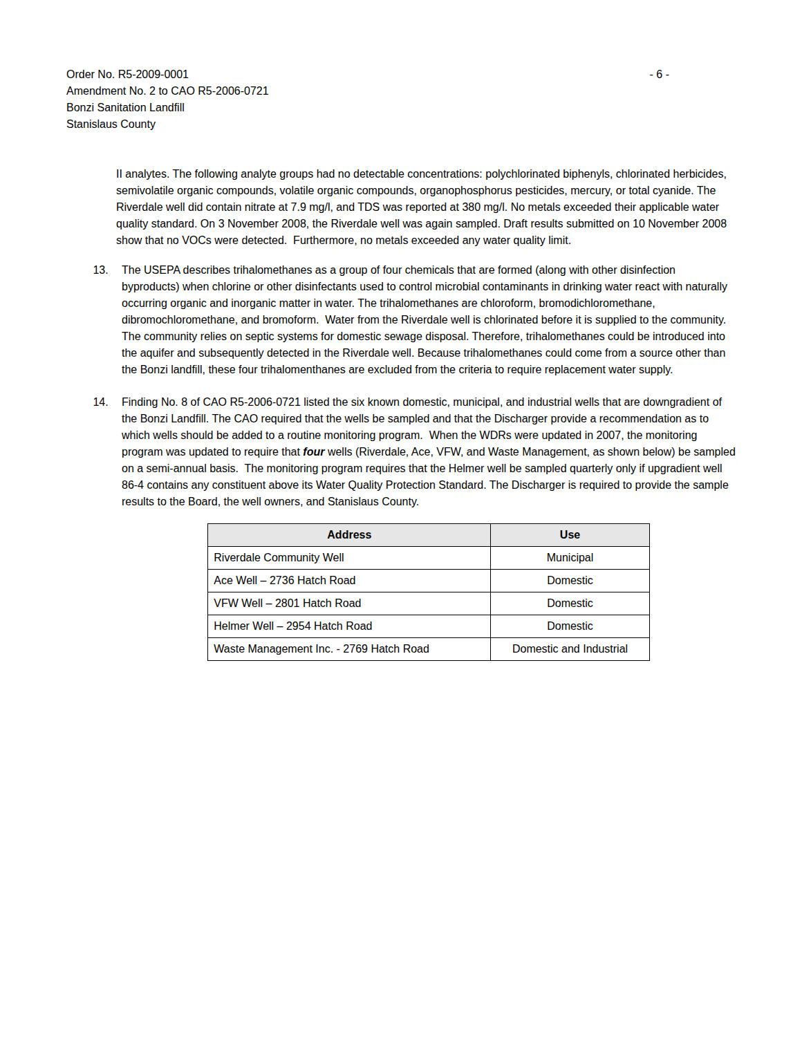Order No. R5-2009-0001 Amendment No. 2 to CAO R5-2006-0721 Bonzi Sanitation Landfill Stanislaus County
- 6 -
II analytes. The following analyte groups had no detectable concentrations: polychlorinated biphenyls, chlorinated herbicides, semivolatile organic compounds, volatile organic compounds, organophosphorus pesticides, mercury, or total cyanide. The Riverdale well did contain nitrate at 7.9 mg/l, and TDS was reported at 380 mg/l. No metals exceeded their applicable water quality standard. On 3 November 2008, the Riverdale well was again sampled. Draft results submitted on 10 November 2008 show that no VOCs were detected. Furthermore, no metals exceeded any water quality limit.
13. The USEPA describes trihalomethanes as a group of four chemicals that are formed (along with other disinfection byproducts) when chlorine or other disinfectants used to control microbial contaminants in drinking water react with naturally occurring organic and inorganic matter in water. The trihalomethanes are chloroform, bromodichloromethane, dibromochloromethane, and bromoform. Water from the Riverdale well is chlorinated before it is supplied to the community. The community relies on septic systems for domestic sewage disposal. Therefore, trihalomethanes could be introduced into the aquifer and subsequently detected in the Riverdale well. Because trihalomethanes could come from a source other than the Bonzi landfill, these four trihalomenthanes are excluded from the criteria to require replacement water supply.
14. Finding No. 8 of CAO R5-2006-0721 listed the six known domestic, municipal, and industrial wells that are downgradient of the Bonzi Landfill. The CAO required that the wells be sampled and that the Discharger provide a recommendation as to which wells should be added to a routine monitoring program. When the WDRs were updated in 2007, the monitoring program was updated to require that four wells (Riverdale, Ace, VFW, and Waste Management, as shown below) be sampled on a semi-annual basis. The monitoring program requires that the Helmer well be sampled quarterly only if upgradient well 86-4 contains any constituent above its Water Quality Protection Standard. The Discharger is required to provide the sample results to the Board, the well owners, and Stanislaus County.
| Address | Use |
| --- | --- |
| Riverdale Community Well | Municipal |
| Ace Well – 2736 Hatch Road | Domestic |
| VFW Well – 2801 Hatch Road | Domestic |
| Helmer Well – 2954 Hatch Road | Domestic |
| Waste Management Inc. - 2769 Hatch Road | Domestic and Industrial |